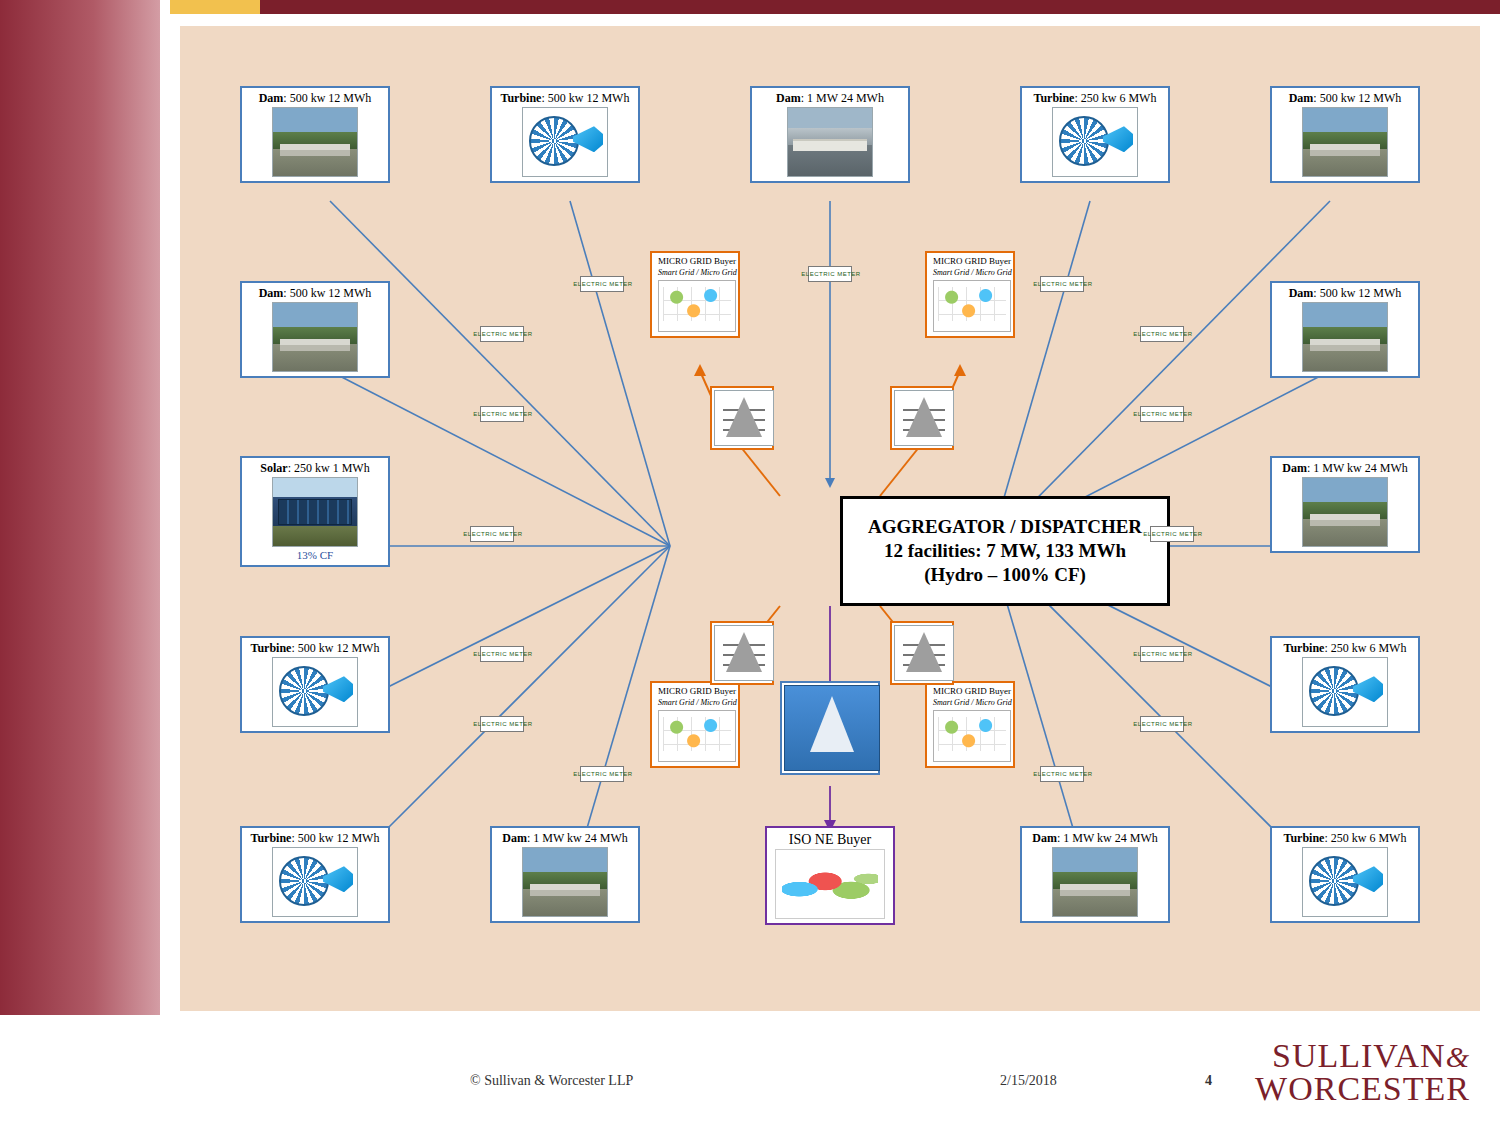Dam: 500 kw 12 MWh
Turbine: 500 kw 12 MWh
Dam: 1 MW 24 MWh
Turbine: 250 kw 6 MWh
Dam: 500 kw 12 MWh
Dam: 500 kw 12 MWh
Dam: 500 kw 12 MWh
Solar: 250 kw 1 MWh
13% CF
Dam: 1 MW kw 24 MWh
Turbine: 500 kw 12 MWh
Turbine: 250 kw 6 MWh
Turbine: 500 kw 12 MWh
Dam: 1 MW kw 24 MWh
Dam: 1 MW kw 24 MWh
Turbine: 250 kw 6 MWh
MICRO GRID Buyer Smart Grid / Micro Grid
MICRO GRID Buyer Smart Grid / Micro Grid
MICRO GRID Buyer Smart Grid / Micro Grid
MICRO GRID Buyer Smart Grid / Micro Grid
AGGREGATOR / DISPATCHER
12 facilities: 7 MW, 133 MWh
(Hydro – 100% CF)
ISO NE Buyer
ELECTRIC METER
ELECTRIC METER
ELECTRIC METER
ELECTRIC METER
ELECTRIC METER
ELECTRIC METER
ELECTRIC METER
ELECTRIC METER
ELECTRIC METER
ELECTRIC METER
ELECTRIC METER
ELECTRIC METER
ELECTRIC METER
ELECTRIC METER
ELECTRIC METER
© Sullivan & Worcester LLP
2/15/2018
4
SULLIVAN&
WORCESTER